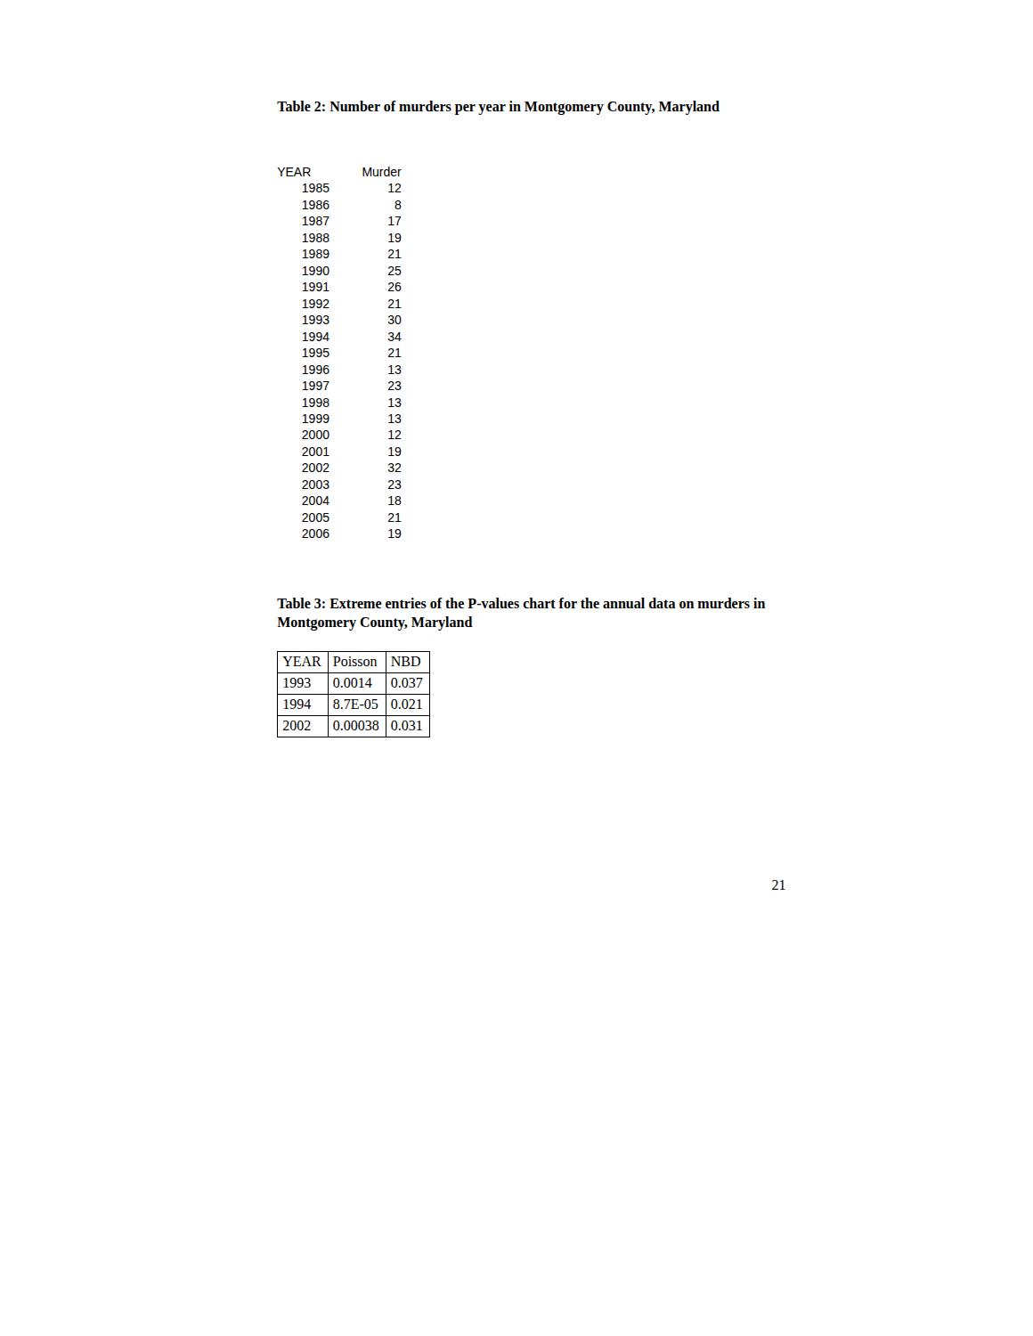Table 2: Number of murders per year in Montgomery County, Maryland
| YEAR | Murder |
| --- | --- |
| 1985 | 12 |
| 1986 | 8 |
| 1987 | 17 |
| 1988 | 19 |
| 1989 | 21 |
| 1990 | 25 |
| 1991 | 26 |
| 1992 | 21 |
| 1993 | 30 |
| 1994 | 34 |
| 1995 | 21 |
| 1996 | 13 |
| 1997 | 23 |
| 1998 | 13 |
| 1999 | 13 |
| 2000 | 12 |
| 2001 | 19 |
| 2002 | 32 |
| 2003 | 23 |
| 2004 | 18 |
| 2005 | 21 |
| 2006 | 19 |
Table 3: Extreme entries of the P-values chart for the annual data on murders in Montgomery County, Maryland
| YEAR | Poisson | NBD |
| --- | --- | --- |
| 1993 | 0.0014 | 0.037 |
| 1994 | 8.7E-05 | 0.021 |
| 2002 | 0.00038 | 0.031 |
21